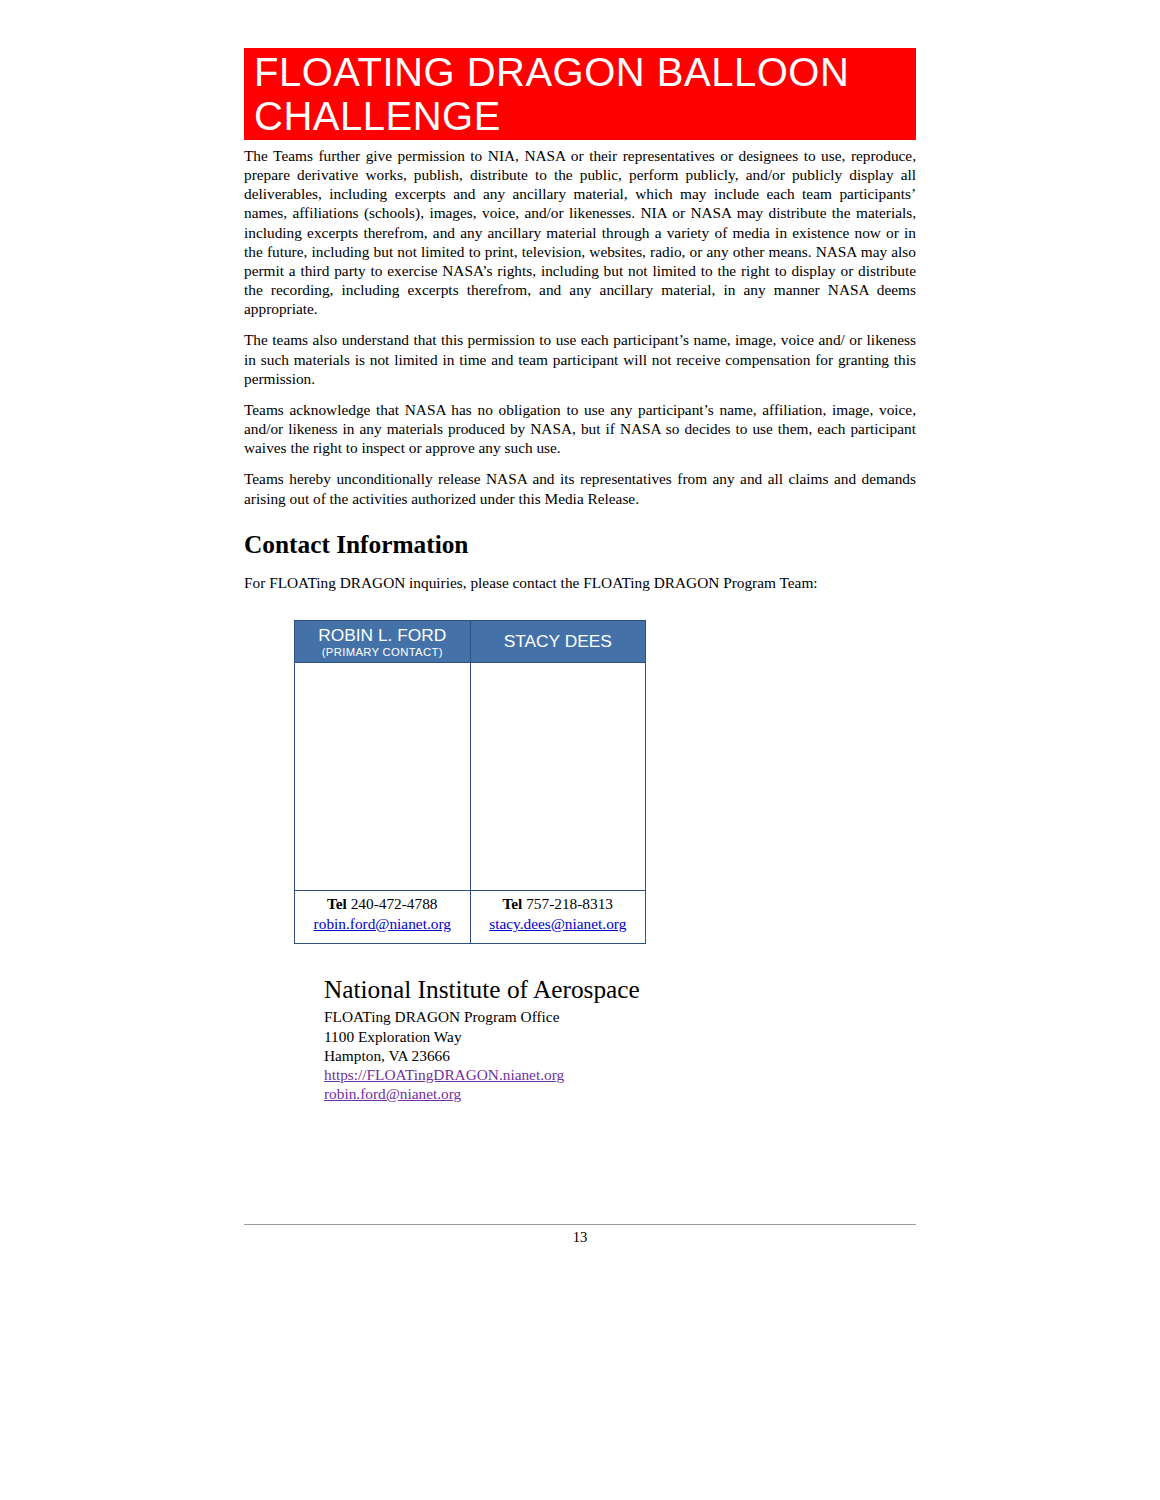FLOATING DRAGON BALLOON CHALLENGE
The Teams further give permission to NIA, NASA or their representatives or designees to use, reproduce, prepare derivative works, publish, distribute to the public, perform publicly, and/or publicly display all deliverables, including excerpts and any ancillary material, which may include each team participants’ names, affiliations (schools), images, voice, and/or likenesses. NIA or NASA may distribute the materials, including excerpts therefrom, and any ancillary material through a variety of media in existence now or in the future, including but not limited to print, television, websites, radio, or any other means. NASA may also permit a third party to exercise NASA’s rights, including but not limited to the right to display or distribute the recording, including excerpts therefrom, and any ancillary material, in any manner NASA deems appropriate.
The teams also understand that this permission to use each participant’s name, image, voice and/ or likeness in such materials is not limited in time and team participant will not receive compensation for granting this permission.
Teams acknowledge that NASA has no obligation to use any participant’s name, affiliation, image, voice, and/or likeness in any materials produced by NASA, but if NASA so decides to use them, each participant waives the right to inspect or approve any such use.
Teams hereby unconditionally release NASA and its representatives from any and all claims and demands arising out of the activities authorized under this Media Release.
Contact Information
For FLOATing DRAGON inquiries, please contact the FLOATing DRAGON Program Team:
| ROBIN L. FORD (PRIMARY CONTACT) | STACY DEES |
| --- | --- |
| Tel 240-472-4788 robin.ford@nianet.org | Tel 757-218-8313 stacy.dees@nianet.org |
National Institute of Aerospace FLOATing DRAGON Program Office
1100 Exploration Way
Hampton, VA 23666
https://FLOATingDRAGON.nianet.org robin.ford@nianet.org
13